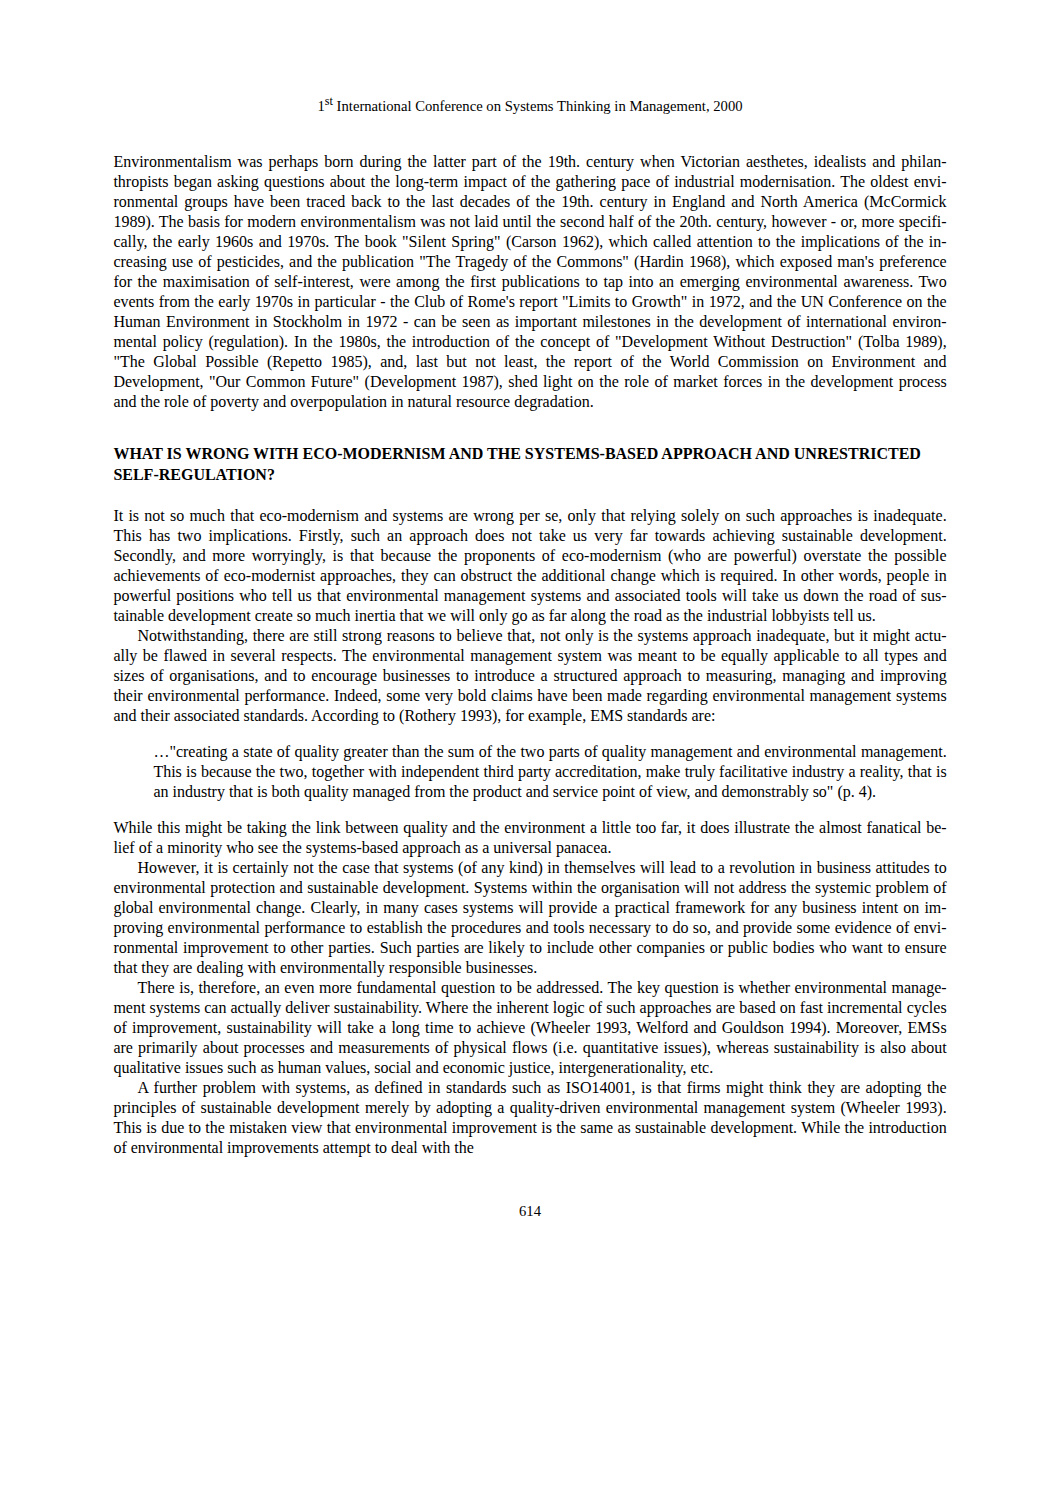1st International Conference on Systems Thinking in Management, 2000
Environmentalism was perhaps born during the latter part of the 19th. century when Victorian aesthetes, idealists and philanthropists began asking questions about the long-term impact of the gathering pace of industrial modernisation. The oldest environmental groups have been traced back to the last decades of the 19th. century in England and North America (McCormick 1989). The basis for modern environmentalism was not laid until the second half of the 20th. century, however - or, more specifically, the early 1960s and 1970s. The book "Silent Spring" (Carson 1962), which called attention to the implications of the increasing use of pesticides, and the publication "The Tragedy of the Commons" (Hardin 1968), which exposed man's preference for the maximisation of self-interest, were among the first publications to tap into an emerging environmental awareness. Two events from the early 1970s in particular - the Club of Rome's report "Limits to Growth" in 1972, and the UN Conference on the Human Environment in Stockholm in 1972 - can be seen as important milestones in the development of international environmental policy (regulation). In the 1980s, the introduction of the concept of "Development Without Destruction" (Tolba 1989), "The Global Possible (Repetto 1985), and, last but not least, the report of the World Commission on Environment and Development, "Our Common Future" (Development 1987), shed light on the role of market forces in the development process and the role of poverty and overpopulation in natural resource degradation.
What is wrong with eco-modernism and the systems-based approach and unrestricted self-regulation?
It is not so much that eco-modernism and systems are wrong per se, only that relying solely on such approaches is inadequate. This has two implications. Firstly, such an approach does not take us very far towards achieving sustainable development. Secondly, and more worryingly, is that because the proponents of eco-modernism (who are powerful) overstate the possible achievements of eco-modernist approaches, they can obstruct the additional change which is required. In other words, people in powerful positions who tell us that environmental management systems and associated tools will take us down the road of sustainable development create so much inertia that we will only go as far along the road as the industrial lobbyists tell us.
Notwithstanding, there are still strong reasons to believe that, not only is the systems approach inadequate, but it might actually be flawed in several respects. The environmental management system was meant to be equally applicable to all types and sizes of organisations, and to encourage businesses to introduce a structured approach to measuring, managing and improving their environmental performance. Indeed, some very bold claims have been made regarding environmental management systems and their associated standards. According to (Rothery 1993), for example, EMS standards are:
…"creating a state of quality greater than the sum of the two parts of quality management and environmental management. This is because the two, together with independent third party accreditation, make truly facilitative industry a reality, that is an industry that is both quality managed from the product and service point of view, and demonstrably so" (p. 4).
While this might be taking the link between quality and the environment a little too far, it does illustrate the almost fanatical belief of a minority who see the systems-based approach as a universal panacea.
However, it is certainly not the case that systems (of any kind) in themselves will lead to a revolution in business attitudes to environmental protection and sustainable development. Systems within the organisation will not address the systemic problem of global environmental change. Clearly, in many cases systems will provide a practical framework for any business intent on improving environmental performance to establish the procedures and tools necessary to do so, and provide some evidence of environmental improvement to other parties. Such parties are likely to include other companies or public bodies who want to ensure that they are dealing with environmentally responsible businesses.
There is, therefore, an even more fundamental question to be addressed. The key question is whether environmental management systems can actually deliver sustainability. Where the inherent logic of such approaches are based on fast incremental cycles of improvement, sustainability will take a long time to achieve (Wheeler 1993, Welford and Gouldson 1994). Moreover, EMSs are primarily about processes and measurements of physical flows (i.e. quantitative issues), whereas sustainability is also about qualitative issues such as human values, social and economic justice, intergenerationality, etc.
A further problem with systems, as defined in standards such as ISO14001, is that firms might think they are adopting the principles of sustainable development merely by adopting a quality-driven environmental management system (Wheeler 1993). This is due to the mistaken view that environmental improvement is the same as sustainable development. While the introduction of environmental improvements attempt to deal with the
614